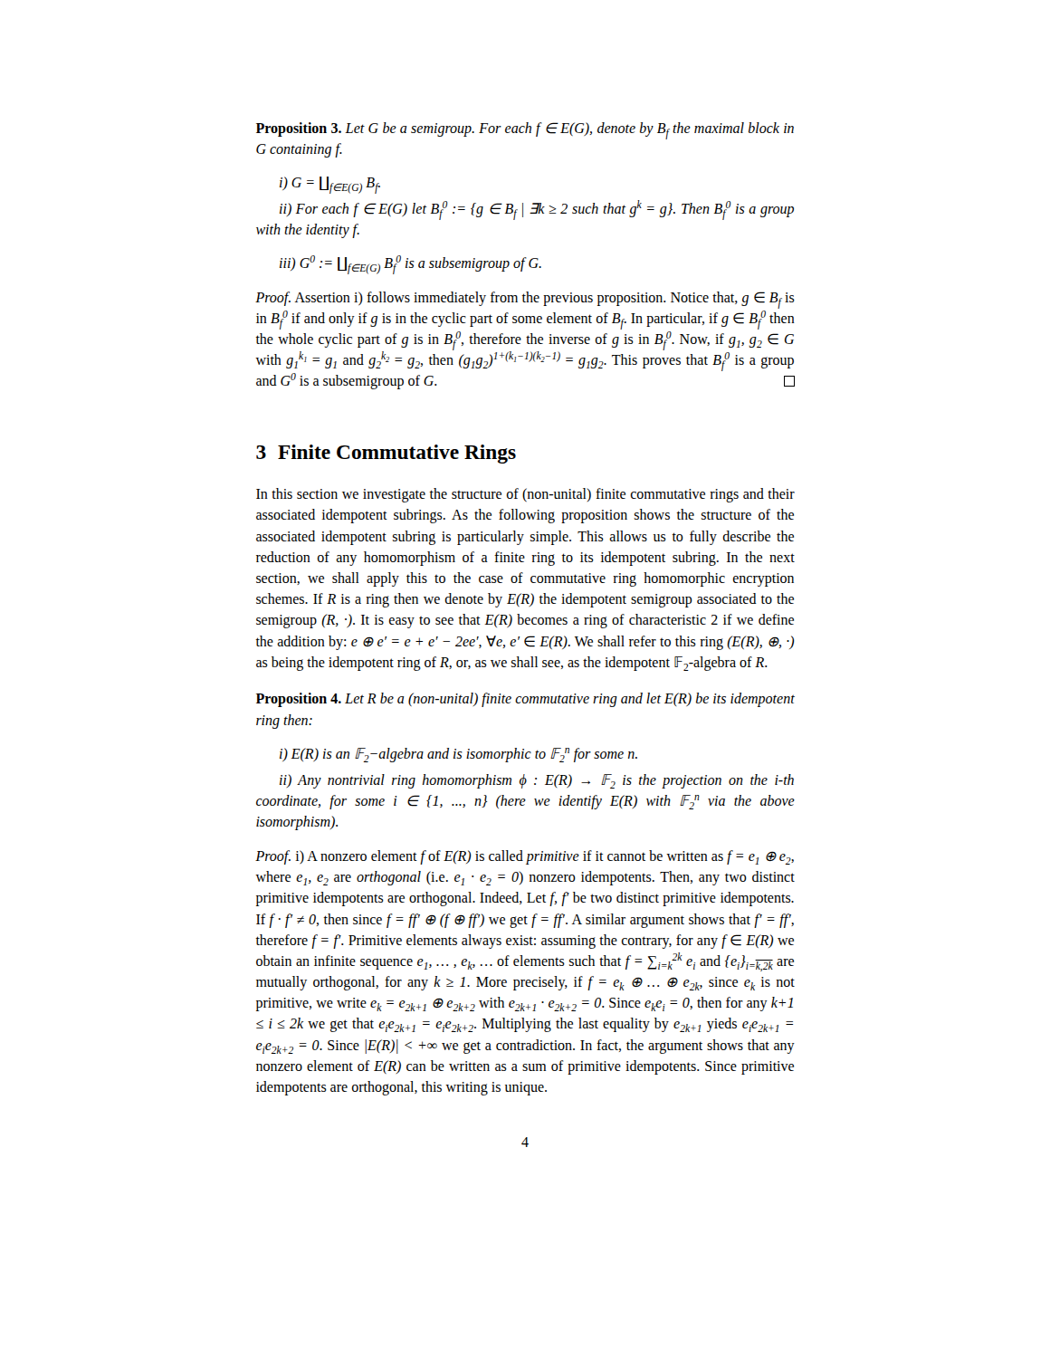Proposition 3. Let G be a semigroup. For each f ∈ E(G), denote by Bf the maximal block in G containing f.
i) G = ∐f∈E(G) Bf.
ii) For each f ∈ E(G) let Bf0 := {g ∈ Bf | ∃k ≥ 2 such that gk = g}. Then Bf0 is a group with the identity f.
iii) G0 := ∐f∈E(G) Bf0 is a subsemigroup of G.
Proof. Assertion i) follows immediately from the previous proposition. Notice that, g ∈ Bf is in Bf0 if and only if g is in the cyclic part of some element of Bf. In particular, if g ∈ Bf0 then the whole cyclic part of g is in Bf0, therefore the inverse of g is in Bf0. Now, if g1, g2 ∈ G with g1k1 = g1 and g2k2 = g2, then (g1g2)1+(k1−1)(k2−1) = g1g2. This proves that Bf0 is a group and G0 is a subsemigroup of G.
3 Finite Commutative Rings
In this section we investigate the structure of (non-unital) finite commutative rings and their associated idempotent subrings. As the following proposition shows the structure of the associated idempotent subring is particularly simple. This allows us to fully describe the reduction of any homomorphism of a finite ring to its idempotent subring. In the next section, we shall apply this to the case of commutative ring homomorphic encryption schemes. If R is a ring then we denote by E(R) the idempotent semigroup associated to the semigroup (R, ·). It is easy to see that E(R) becomes a ring of characteristic 2 if we define the addition by: e ⊕ e′ = e + e′ − 2ee′, ∀e, e′ ∈ E(R). We shall refer to this ring (E(R), ⊕, ·) as being the idempotent ring of R, or, as we shall see, as the idempotent 𝔽2-algebra of R.
Proposition 4. Let R be a (non-unital) finite commutative ring and let E(R) be its idempotent ring then:
i) E(R) is an 𝔽2−algebra and is isomorphic to 𝔽2n for some n.
ii) Any nontrivial ring homomorphism ϕ : E(R) → 𝔽2 is the projection on the i-th coordinate, for some i ∈ {1, ..., n} (here we identify E(R) with 𝔽2n via the above isomorphism).
Proof. i) A nonzero element f of E(R) is called primitive if it cannot be written as f = e1 ⊕ e2, where e1, e2 are orthogonal (i.e. e1 · e2 = 0) nonzero idempotents. Then, any two distinct primitive idempotents are orthogonal. Indeed, Let f, f′ be two distinct primitive idempotents. If f · f′ ≠ 0, then since f = ff′ ⊕ (f ⊕ ff′) we get f = ff′. A similar argument shows that f′ = ff′, therefore f = f′. Primitive elements always exist: assuming the contrary, for any f ∈ E(R) we obtain an infinite sequence e1, … , ek, … of elements such that f = ∑i=k2k ei and {ei}i=k,2k are mutually orthogonal, for any k ≥ 1. More precisely, if f = ek ⊕ … ⊕ e2k, since ek is not primitive, we write ek = e2k+1 ⊕ e2k+2 with e2k+1 · e2k+2 = 0. Since ekei = 0, then for any k+1 ≤ i ≤ 2k we get that eie2k+1 = eie2k+2. Multiplying the last equality by e2k+1 yieds eie2k+1 = eie2k+2 = 0. Since |E(R)| < +∞ we get a contradiction. In fact, the argument shows that any nonzero element of E(R) can be written as a sum of primitive idempotents. Since primitive idempotents are orthogonal, this writing is unique.
4